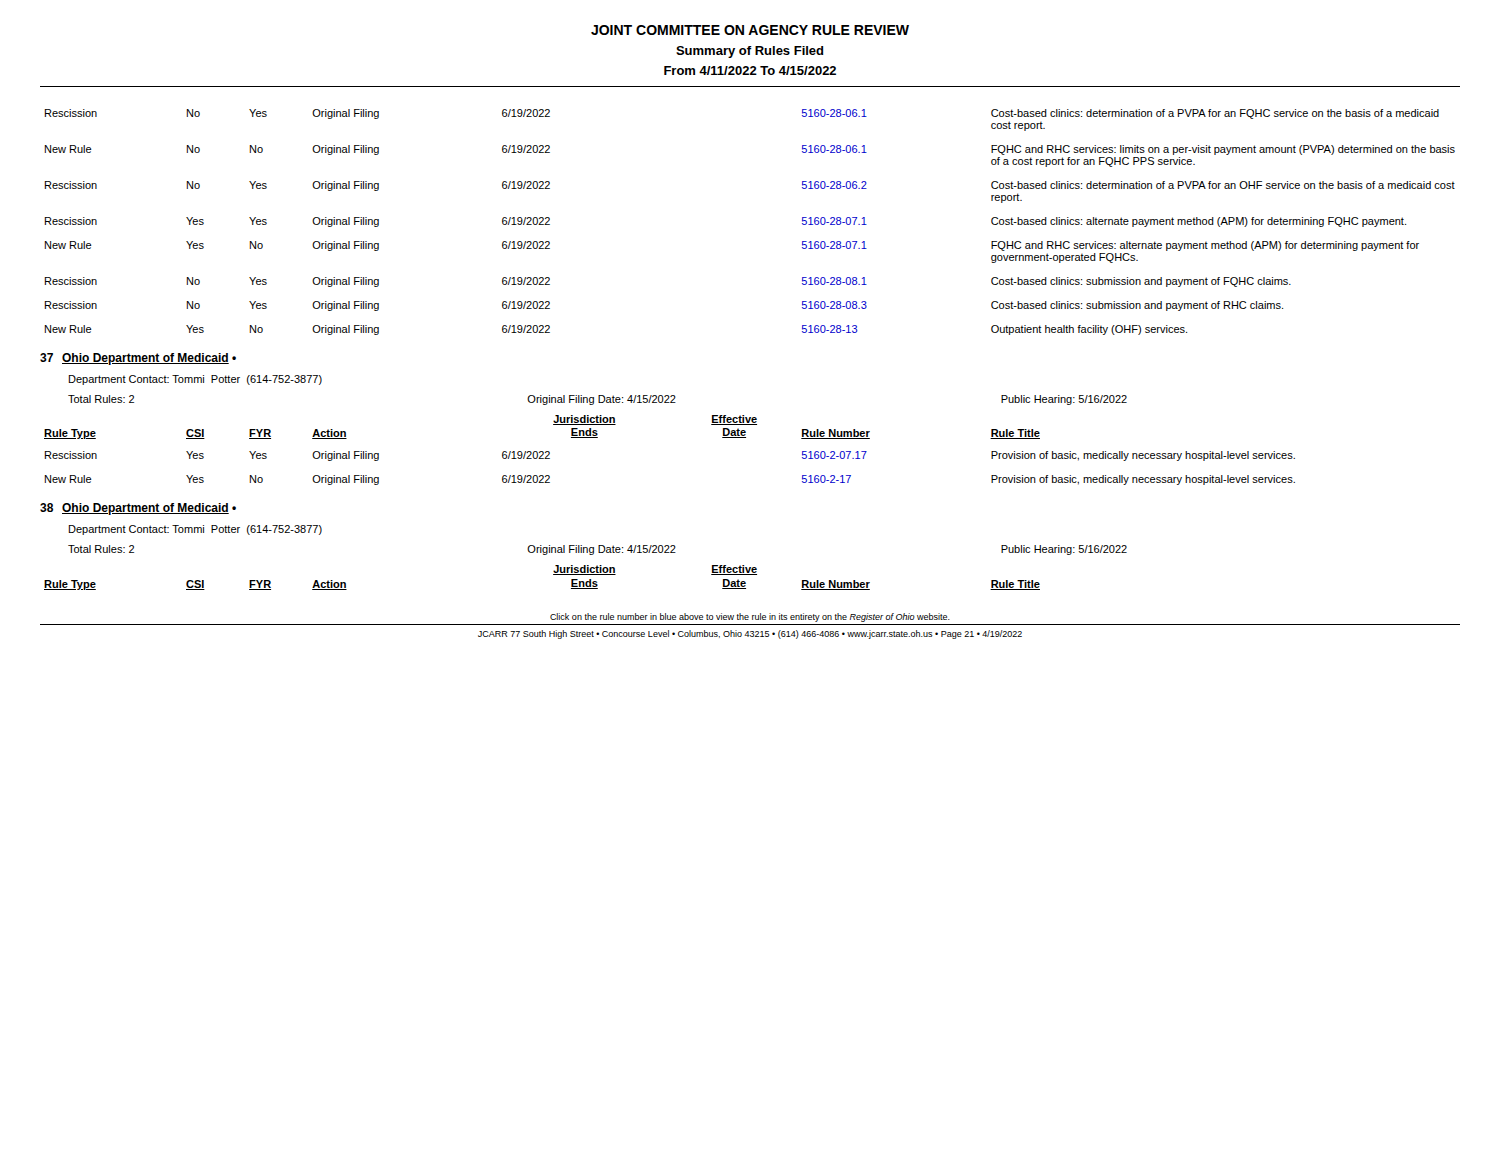JOINT COMMITTEE ON AGENCY RULE REVIEW
Summary of Rules Filed
From 4/11/2022 To 4/15/2022
| Rescission | No | Yes | Original Filing | 6/19/2022 | | 5160-28-06.1 | Cost-based clinics: determination of a PVPA for an FQHC service on the basis of a medicaid cost report. |
| New Rule | No | No | Original Filing | 6/19/2022 | | 5160-28-06.1 | FQHC and RHC services: limits on a per-visit payment amount (PVPA) determined on the basis of a cost report for an FQHC PPS service. |
| Rescission | No | Yes | Original Filing | 6/19/2022 | | 5160-28-06.2 | Cost-based clinics: determination of a PVPA for an OHF service on the basis of a medicaid cost report. |
| Rescission | Yes | Yes | Original Filing | 6/19/2022 | | 5160-28-07.1 | Cost-based clinics: alternate payment method (APM) for determining FQHC payment. |
| New Rule | Yes | No | Original Filing | 6/19/2022 | | 5160-28-07.1 | FQHC and RHC services: alternate payment method (APM) for determining payment for government-operated FQHCs. |
| Rescission | No | Yes | Original Filing | 6/19/2022 | | 5160-28-08.1 | Cost-based clinics: submission and payment of FQHC claims. |
| Rescission | No | Yes | Original Filing | 6/19/2022 | | 5160-28-08.3 | Cost-based clinics: submission and payment of RHC claims. |
| New Rule | Yes | No | Original Filing | 6/19/2022 | | 5160-28-13 | Outpatient health facility (OHF) services. |
37 Ohio Department of Medicaid •
Department Contact: Tommi Potter (614-752-3877)
Total Rules: 2
Original Filing Date: 4/15/2022
Public Hearing: 5/16/2022
| Rule Type | CSI | FYR | Action | Jurisdiction Ends | Effective Date | Rule Number | Rule Title |
| Rescission | Yes | Yes | Original Filing | 6/19/2022 | | 5160-2-07.17 | Provision of basic, medically necessary hospital-level services. |
| New Rule | Yes | No | Original Filing | 6/19/2022 | | 5160-2-17 | Provision of basic, medically necessary hospital-level services. |
38 Ohio Department of Medicaid •
Department Contact: Tommi Potter (614-752-3877)
Total Rules: 2
Original Filing Date: 4/15/2022
Public Hearing: 5/16/2022
| Rule Type | CSI | FYR | Action | Jurisdiction Ends | Effective Date | Rule Number | Rule Title |
Click on the rule number in blue above to view the rule in its entirety on the Register of Ohio website.
JCARR 77 South High Street • Concourse Level • Columbus, Ohio 43215 • (614) 466-4086 • www.jcarr.state.oh.us • Page 21 • 4/19/2022